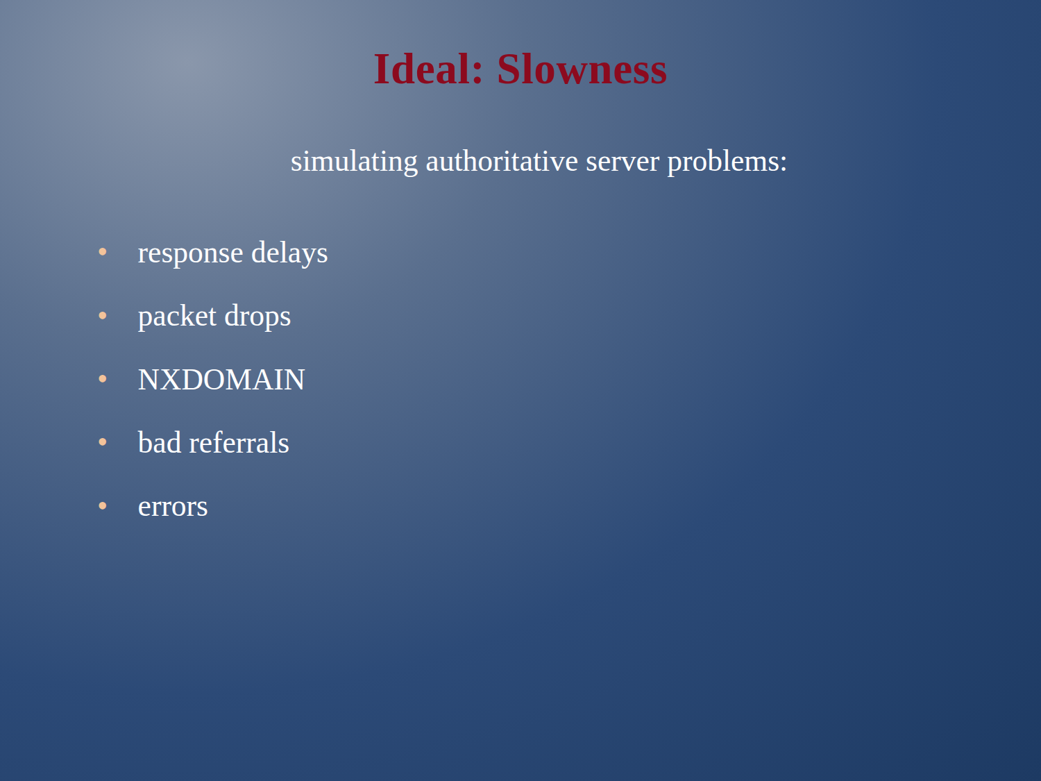Ideal: Slowness
simulating authoritative server problems:
response delays
packet drops
NXDOMAIN
bad referrals
errors